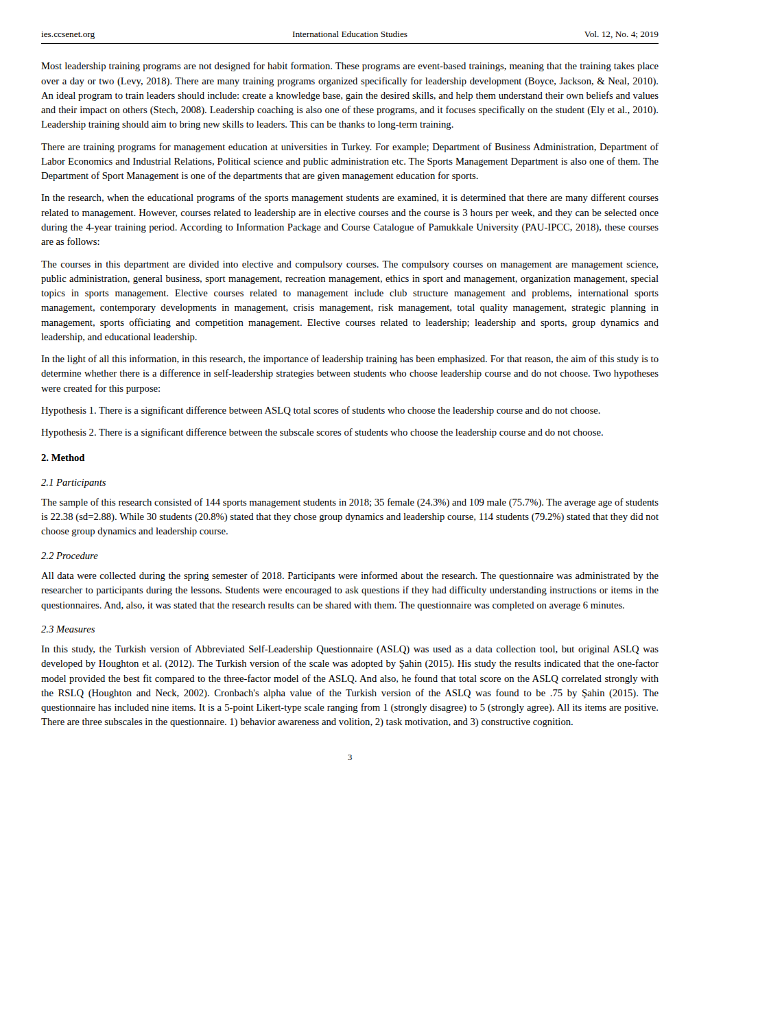ies.ccsenet.org
International Education Studies
Vol. 12, No. 4; 2019
Most leadership training programs are not designed for habit formation. These programs are event-based trainings, meaning that the training takes place over a day or two (Levy, 2018). There are many training programs organized specifically for leadership development (Boyce, Jackson, & Neal, 2010). An ideal program to train leaders should include: create a knowledge base, gain the desired skills, and help them understand their own beliefs and values and their impact on others (Stech, 2008). Leadership coaching is also one of these programs, and it focuses specifically on the student (Ely et al., 2010). Leadership training should aim to bring new skills to leaders. This can be thanks to long-term training.
There are training programs for management education at universities in Turkey. For example; Department of Business Administration, Department of Labor Economics and Industrial Relations, Political science and public administration etc. The Sports Management Department is also one of them. The Department of Sport Management is one of the departments that are given management education for sports.
In the research, when the educational programs of the sports management students are examined, it is determined that there are many different courses related to management. However, courses related to leadership are in elective courses and the course is 3 hours per week, and they can be selected once during the 4-year training period. According to Information Package and Course Catalogue of Pamukkale University (PAU-IPCC, 2018), these courses are as follows:
The courses in this department are divided into elective and compulsory courses. The compulsory courses on management are management science, public administration, general business, sport management, recreation management, ethics in sport and management, organization management, special topics in sports management. Elective courses related to management include club structure management and problems, international sports management, contemporary developments in management, crisis management, risk management, total quality management, strategic planning in management, sports officiating and competition management. Elective courses related to leadership; leadership and sports, group dynamics and leadership, and educational leadership.
In the light of all this information, in this research, the importance of leadership training has been emphasized. For that reason, the aim of this study is to determine whether there is a difference in self-leadership strategies between students who choose leadership course and do not choose. Two hypotheses were created for this purpose:
Hypothesis 1. There is a significant difference between ASLQ total scores of students who choose the leadership course and do not choose.
Hypothesis 2. There is a significant difference between the subscale scores of students who choose the leadership course and do not choose.
2. Method
2.1 Participants
The sample of this research consisted of 144 sports management students in 2018; 35 female (24.3%) and 109 male (75.7%). The average age of students is 22.38 (sd=2.88). While 30 students (20.8%) stated that they chose group dynamics and leadership course, 114 students (79.2%) stated that they did not choose group dynamics and leadership course.
2.2 Procedure
All data were collected during the spring semester of 2018. Participants were informed about the research. The questionnaire was administrated by the researcher to participants during the lessons. Students were encouraged to ask questions if they had difficulty understanding instructions or items in the questionnaires. And, also, it was stated that the research results can be shared with them. The questionnaire was completed on average 6 minutes.
2.3 Measures
In this study, the Turkish version of Abbreviated Self-Leadership Questionnaire (ASLQ) was used as a data collection tool, but original ASLQ was developed by Houghton et al. (2012). The Turkish version of the scale was adopted by Şahin (2015). His study the results indicated that the one-factor model provided the best fit compared to the three-factor model of the ASLQ. And also, he found that total score on the ASLQ correlated strongly with the RSLQ (Houghton and Neck, 2002). Cronbach's alpha value of the Turkish version of the ASLQ was found to be .75 by Şahin (2015). The questionnaire has included nine items. It is a 5-point Likert-type scale ranging from 1 (strongly disagree) to 5 (strongly agree). All its items are positive. There are three subscales in the questionnaire. 1) behavior awareness and volition, 2) task motivation, and 3) constructive cognition.
3